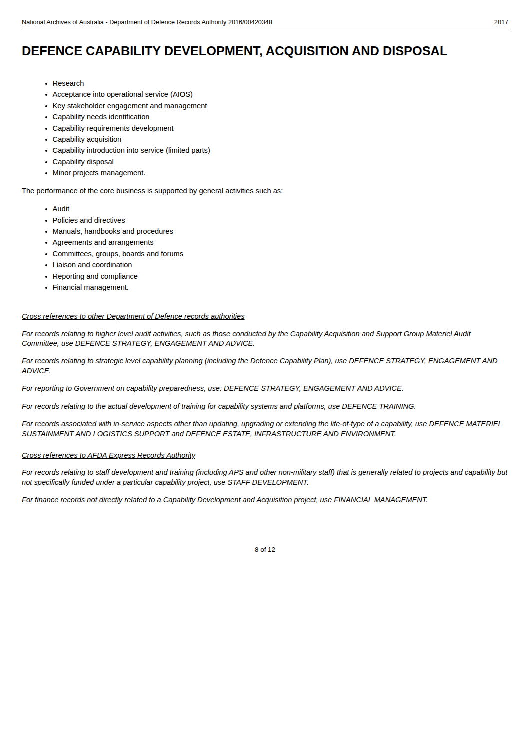National Archives of Australia - Department of Defence Records Authority 2016/00420348
2017
DEFENCE CAPABILITY DEVELOPMENT, ACQUISITION AND DISPOSAL
Research
Acceptance into operational service (AIOS)
Key stakeholder engagement and management
Capability needs identification
Capability requirements development
Capability acquisition
Capability introduction into service (limited parts)
Capability disposal
Minor projects management.
The performance of the core business is supported by general activities such as:
Audit
Policies and directives
Manuals, handbooks and procedures
Agreements and arrangements
Committees, groups, boards and forums
Liaison and coordination
Reporting and compliance
Financial management.
Cross references to other Department of Defence records authorities
For records relating to higher level audit activities, such as those conducted by the Capability Acquisition and Support Group Materiel Audit Committee, use DEFENCE STRATEGY, ENGAGEMENT AND ADVICE.
For records relating to strategic level capability planning (including the Defence Capability Plan), use DEFENCE STRATEGY, ENGAGEMENT AND ADVICE.
For reporting to Government on capability preparedness, use: DEFENCE STRATEGY, ENGAGEMENT AND ADVICE.
For records relating to the actual development of training for capability systems and platforms, use DEFENCE TRAINING.
For records associated with in-service aspects other than updating, upgrading or extending the life-of-type of a capability, use DEFENCE MATERIEL SUSTAINMENT AND LOGISTICS SUPPORT and DEFENCE ESTATE, INFRASTRUCTURE AND ENVIRONMENT.
Cross references to AFDA Express Records Authority
For records relating to staff development and training (including APS and other non-military staff) that is generally related to projects and capability but not specifically funded under a particular capability project, use STAFF DEVELOPMENT.
For finance records not directly related to a Capability Development and Acquisition project, use FINANCIAL MANAGEMENT.
8 of 12